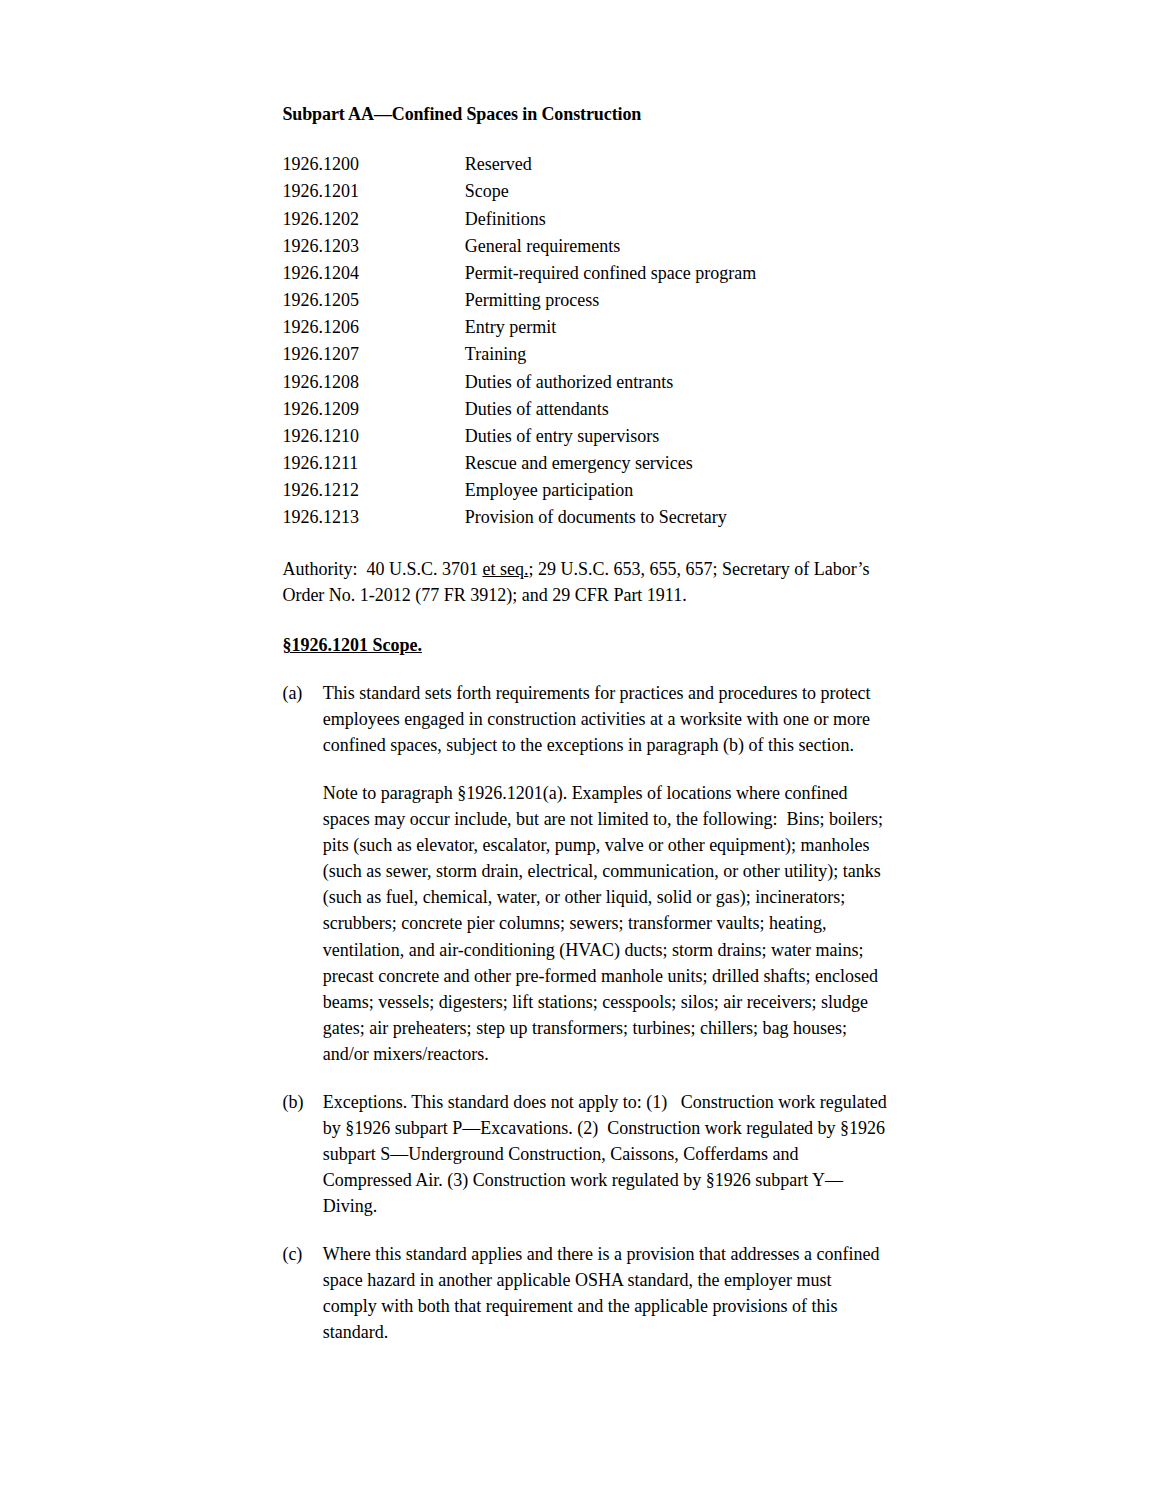Subpart AA—Confined Spaces in Construction
| 1926.1200 | Reserved |
| 1926.1201 | Scope |
| 1926.1202 | Definitions |
| 1926.1203 | General requirements |
| 1926.1204 | Permit-required confined space program |
| 1926.1205 | Permitting process |
| 1926.1206 | Entry permit |
| 1926.1207 | Training |
| 1926.1208 | Duties of authorized entrants |
| 1926.1209 | Duties of attendants |
| 1926.1210 | Duties of entry supervisors |
| 1926.1211 | Rescue and emergency services |
| 1926.1212 | Employee participation |
| 1926.1213 | Provision of documents to Secretary |
Authority: 40 U.S.C. 3701 et seq.; 29 U.S.C. 653, 655, 657; Secretary of Labor’s Order No. 1-2012 (77 FR 3912); and 29 CFR Part 1911.
§1926.1201 Scope.
(a)
This standard sets forth requirements for practices and procedures to protect employees engaged in construction activities at a worksite with one or more confined spaces, subject to the exceptions in paragraph (b) of this section.
Note to paragraph §1926.1201(a). Examples of locations where confined spaces may occur include, but are not limited to, the following: Bins; boilers; pits (such as elevator, escalator, pump, valve or other equipment); manholes (such as sewer, storm drain, electrical, communication, or other utility); tanks (such as fuel, chemical, water, or other liquid, solid or gas); incinerators; scrubbers; concrete pier columns; sewers; transformer vaults; heating, ventilation, and air-conditioning (HVAC) ducts; storm drains; water mains; precast concrete and other pre-formed manhole units; drilled shafts; enclosed beams; vessels; digesters; lift stations; cesspools; silos; air receivers; sludge gates; air preheaters; step up transformers; turbines; chillers; bag houses; and/or mixers/reactors.
(b)
Exceptions. This standard does not apply to: (1) Construction work regulated by §1926 subpart P—Excavations. (2) Construction work regulated by §1926 subpart S—Underground Construction, Caissons, Cofferdams and Compressed Air. (3) Construction work regulated by §1926 subpart Y—Diving.
(c)
Where this standard applies and there is a provision that addresses a confined space hazard in another applicable OSHA standard, the employer must comply with both that requirement and the applicable provisions of this standard.